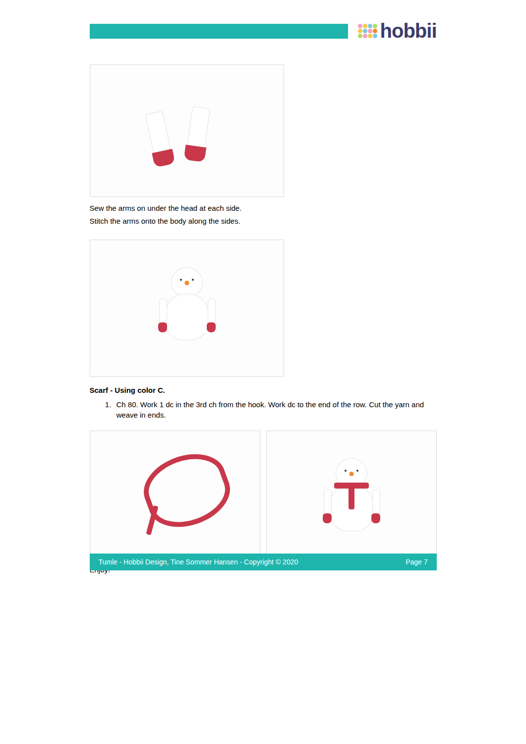hobbii
Sew the arms on under the head at each side.
Stitch the arms onto the body along the sides.
Scarf - Using color C.
Ch 80. Work 1 dc in the 3rd ch from the hook. Work dc to the end of the row. Cut the yarn and weave in ends.
Enjoy!
Tumle - Hobbii Design, Tine Sommer Hansen - Copyright © 2020 Page 7